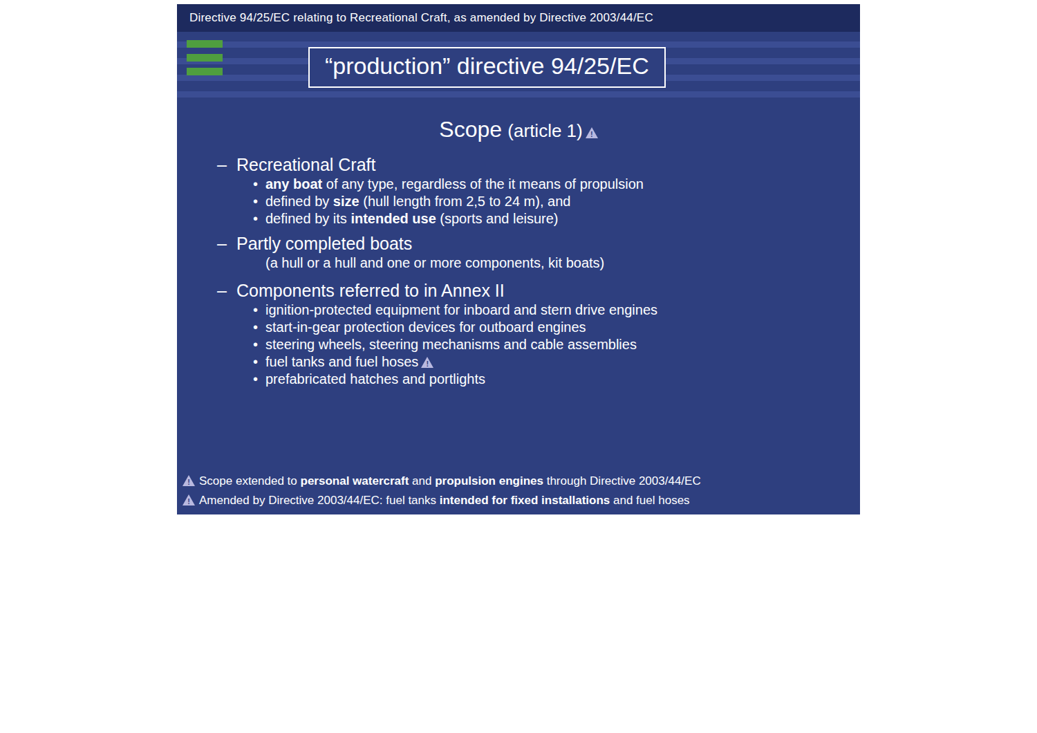Directive 94/25/EC relating to Recreational Craft, as amended by Directive 2003/44/EC
“production” directive 94/25/EC
Scope (article 1)
Recreational Craft
any boat of any type, regardless of the it means of propulsion
defined by size (hull length from 2,5 to 24 m), and
defined by its intended use (sports and leisure)
Partly completed boats
(a hull or a hull and one or more components, kit boats)
Components referred to in Annex II
ignition-protected equipment for inboard and stern drive engines
start-in-gear protection devices for outboard engines
steering wheels, steering mechanisms and cable assemblies
fuel tanks and fuel hoses
prefabricated hatches and portlights
Scope extended to personal watercraft and propulsion engines through Directive 2003/44/EC
Amended by Directive 2003/44/EC: fuel tanks intended for fixed installations and fuel hoses